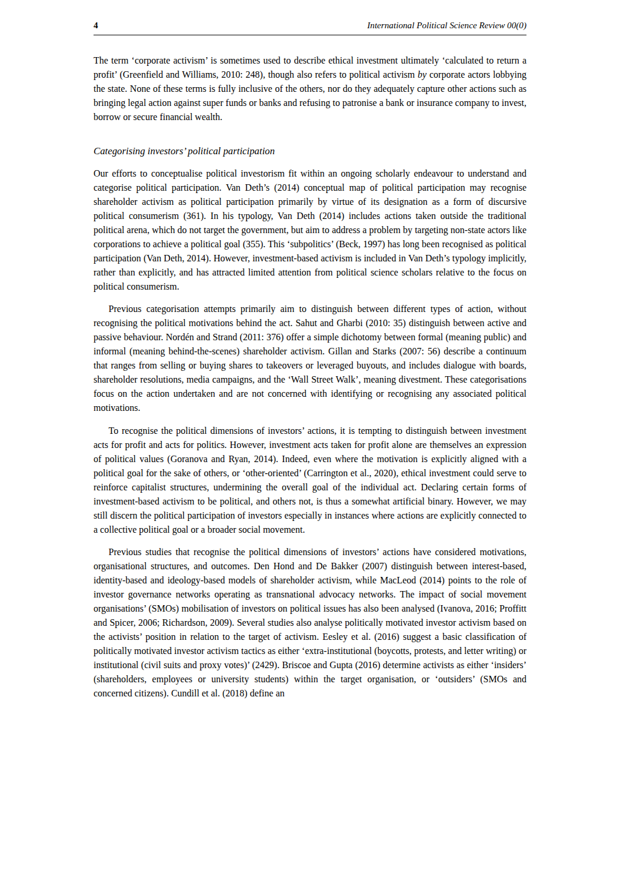4 International Political Science Review 00(0)
The term ‘corporate activism’ is sometimes used to describe ethical investment ultimately ‘calculated to return a profit’ (Greenfield and Williams, 2010: 248), though also refers to political activism by corporate actors lobbying the state. None of these terms is fully inclusive of the others, nor do they adequately capture other actions such as bringing legal action against super funds or banks and refusing to patronise a bank or insurance company to invest, borrow or secure financial wealth.
Categorising investors’ political participation
Our efforts to conceptualise political investorism fit within an ongoing scholarly endeavour to understand and categorise political participation. Van Deth’s (2014) conceptual map of political participation may recognise shareholder activism as political participation primarily by virtue of its designation as a form of discursive political consumerism (361). In his typology, Van Deth (2014) includes actions taken outside the traditional political arena, which do not target the government, but aim to address a problem by targeting non-state actors like corporations to achieve a political goal (355). This ‘subpolitics’ (Beck, 1997) has long been recognised as political participation (Van Deth, 2014). However, investment-based activism is included in Van Deth’s typology implicitly, rather than explicitly, and has attracted limited attention from political science scholars relative to the focus on political consumerism.
Previous categorisation attempts primarily aim to distinguish between different types of action, without recognising the political motivations behind the act. Sahut and Gharbi (2010: 35) distinguish between active and passive behaviour. Nordén and Strand (2011: 376) offer a simple dichotomy between formal (meaning public) and informal (meaning behind-the-scenes) shareholder activism. Gillan and Starks (2007: 56) describe a continuum that ranges from selling or buying shares to takeovers or leveraged buyouts, and includes dialogue with boards, shareholder resolutions, media campaigns, and the ‘Wall Street Walk’, meaning divestment. These categorisations focus on the action undertaken and are not concerned with identifying or recognising any associated political motivations.
To recognise the political dimensions of investors’ actions, it is tempting to distinguish between investment acts for profit and acts for politics. However, investment acts taken for profit alone are themselves an expression of political values (Goranova and Ryan, 2014). Indeed, even where the motivation is explicitly aligned with a political goal for the sake of others, or ‘other-oriented’ (Carrington et al., 2020), ethical investment could serve to reinforce capitalist structures, undermining the overall goal of the individual act. Declaring certain forms of investment-based activism to be political, and others not, is thus a somewhat artificial binary. However, we may still discern the political participation of investors especially in instances where actions are explicitly connected to a collective political goal or a broader social movement.
Previous studies that recognise the political dimensions of investors’ actions have considered motivations, organisational structures, and outcomes. Den Hond and De Bakker (2007) distinguish between interest-based, identity-based and ideology-based models of shareholder activism, while MacLeod (2014) points to the role of investor governance networks operating as transnational advocacy networks. The impact of social movement organisations’ (SMOs) mobilisation of investors on political issues has also been analysed (Ivanova, 2016; Proffitt and Spicer, 2006; Richardson, 2009). Several studies also analyse politically motivated investor activism based on the activists’ position in relation to the target of activism. Eesley et al. (2016) suggest a basic classification of politically motivated investor activism tactics as either ‘extra-institutional (boycotts, protests, and letter writing) or institutional (civil suits and proxy votes)’ (2429). Briscoe and Gupta (2016) determine activists as either ‘insiders’ (shareholders, employees or university students) within the target organisation, or ‘outsiders’ (SMOs and concerned citizens). Cundill et al. (2018) define an